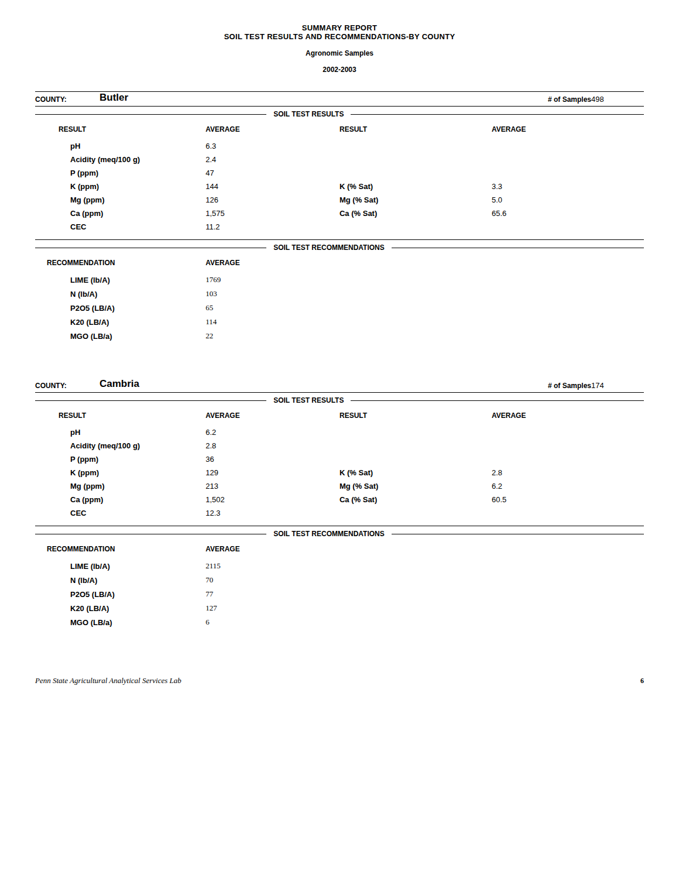SUMMARY REPORT
SOIL TEST RESULTS AND RECOMMENDATIONS-BY COUNTY
Agronomic Samples
2002-2003
| COUNTY: | Butler | # of Samples | 498 |
SOIL TEST RESULTS
| RESULT | AVERAGE | RESULT | AVERAGE |
| --- | --- | --- | --- |
| pH | 6.3 | | |
| Acidity (meq/100 g) | 2.4 | | |
| P (ppm) | 47 | | |
| K (ppm) | 144 | K (% Sat) | 3.3 |
| Mg (ppm) | 126 | Mg (% Sat) | 5.0 |
| Ca (ppm) | 1,575 | Ca (% Sat) | 65.6 |
| CEC | 11.2 | | |
SOIL TEST RECOMMENDATIONS
| RECOMMENDATION | AVERAGE | | |
| --- | --- | --- | --- |
| LIME (lb/A) | 1769 | | |
| N (lb/A) | 103 | | |
| P2O5 (LB/A) | 65 | | |
| K20 (LB/A) | 114 | | |
| MGO (LB/a) | 22 | | |
| COUNTY: | Cambria | # of Samples | 174 |
SOIL TEST RESULTS
| RESULT | AVERAGE | RESULT | AVERAGE |
| --- | --- | --- | --- |
| pH | 6.2 | | |
| Acidity (meq/100 g) | 2.8 | | |
| P (ppm) | 36 | | |
| K (ppm) | 129 | K (% Sat) | 2.8 |
| Mg (ppm) | 213 | Mg (% Sat) | 6.2 |
| Ca (ppm) | 1,502 | Ca (% Sat) | 60.5 |
| CEC | 12.3 | | |
SOIL TEST RECOMMENDATIONS
| RECOMMENDATION | AVERAGE | | |
| --- | --- | --- | --- |
| LIME (lb/A) | 2115 | | |
| N (lb/A) | 70 | | |
| P2O5 (LB/A) | 77 | | |
| K20 (LB/A) | 127 | | |
| MGO (LB/a) | 6 | | |
Penn State Agricultural Analytical Services Lab
6